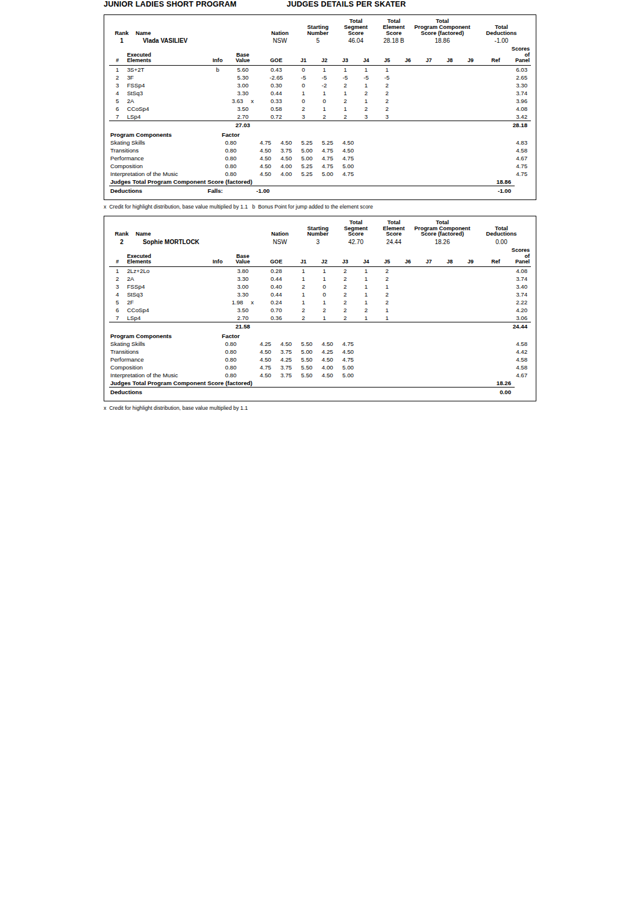JUNIOR LADIES SHORT PROGRAM JUDGES DETAILS PER SKATER
| Rank | Name | Nation | Starting Number | Total Segment Score | Total Element Score | Total Program Component Score (factored) | Total Deductions |
| --- | --- | --- | --- | --- | --- | --- | --- |
| 1 | Vlada VASILIEV | NSW | 5 | 46.04 | 28.18 B | 18.86 | -1.00 |
| # | Executed Elements | Info | Base Value | GOE | J1 | J2 | J3 | J4 | J5 | J6 | J7 | J8 | J9 | Ref | Scores of Panel |
| --- | --- | --- | --- | --- | --- | --- | --- | --- | --- | --- | --- | --- | --- | --- | --- |
| 1 | 3S+2T | b | 5.60 | 0.43 | 0 | 1 | 1 | 1 | 1 | | | | | | 6.03 |
| 2 | 3F | | 5.30 | -2.65 | -5 | -5 | -5 | -5 | -5 | | | | | | 2.65 |
| 3 | FSSp4 | | 3.00 | 0.30 | 0 | -2 | 2 | 1 | 2 | | | | | | 3.30 |
| 4 | StSq3 | | 3.30 | 0.44 | 1 | 1 | 1 | 2 | 2 | | | | | | 3.74 |
| 5 | 2A | | 3.63 x | 0.33 | 0 | 0 | 2 | 1 | 2 | | | | | | 3.96 |
| 6 | CCoSp4 | | 3.50 | 0.58 | 2 | 1 | 1 | 2 | 2 | | | | | | 4.08 |
| 7 | LSp4 | | 2.70 | 0.72 | 3 | 2 | 2 | 3 | 3 | | | | | | 3.42 |
| | | | 27.03 | | | | | | | | | | | | 28.18 |
| Program Components | Factor | |
| Skating Skills | 0.80 | 4.75 | 4.50 | 5.25 | 5.25 | 4.50 | | | | | | | 4.83 |
| Transitions | 0.80 | 4.50 | 3.75 | 5.00 | 4.75 | 4.50 | | | | | | | 4.58 |
| Performance | 0.80 | 4.50 | 4.50 | 5.00 | 4.75 | 4.75 | | | | | | | 4.67 |
| Composition | 0.80 | 4.50 | 4.00 | 5.25 | 4.75 | 5.00 | | | | | | | 4.75 |
| Interpretation of the Music | 0.80 | 4.50 | 4.00 | 5.25 | 5.00 | 4.75 | | | | | | | 4.75 |
| Judges Total Program Component Score (factored) | | 18.86 |
| Deductions | Falls: | -1.00 | | -1.00 |
x Credit for highlight distribution, base value multiplied by 1.1 b Bonus Point for jump added to the element score
| Rank | Name | Nation | Starting Number | Total Segment Score | Total Element Score | Total Program Component Score (factored) | Total Deductions |
| --- | --- | --- | --- | --- | --- | --- | --- |
| 2 | Sophie MORTLOCK | NSW | 3 | 42.70 | 24.44 | 18.26 | 0.00 |
| # | Executed Elements | Info | Base Value | GOE | J1 | J2 | J3 | J4 | J5 | J6 | J7 | J8 | J9 | Ref | Scores of Panel |
| --- | --- | --- | --- | --- | --- | --- | --- | --- | --- | --- | --- | --- | --- | --- | --- |
| 1 | 2Lz+2Lo | | 3.80 | 0.28 | 1 | 1 | 2 | 1 | 2 | | | | | | 4.08 |
| 2 | 2A | | 3.30 | 0.44 | 1 | 1 | 2 | 1 | 2 | | | | | | 3.74 |
| 3 | FSSp4 | | 3.00 | 0.40 | 2 | 0 | 2 | 1 | 1 | | | | | | 3.40 |
| 4 | StSq3 | | 3.30 | 0.44 | 1 | 0 | 2 | 1 | 2 | | | | | | 3.74 |
| 5 | 2F | | 1.98 x | 0.24 | 1 | 1 | 2 | 1 | 2 | | | | | | 2.22 |
| 6 | CCoSp4 | | 3.50 | 0.70 | 2 | 2 | 2 | 2 | 1 | | | | | | 4.20 |
| 7 | LSp4 | | 2.70 | 0.36 | 2 | 1 | 2 | 1 | 1 | | | | | | 3.06 |
| | | | 21.58 | | | | | | | | | | | | 24.44 |
| Program Components | Factor | |
| Skating Skills | 0.80 | 4.25 | 4.50 | 5.50 | 4.50 | 4.75 | | | | | | | 4.58 |
| Transitions | 0.80 | 4.50 | 3.75 | 5.00 | 4.25 | 4.50 | | | | | | | 4.42 |
| Performance | 0.80 | 4.50 | 4.25 | 5.50 | 4.50 | 4.75 | | | | | | | 4.58 |
| Composition | 0.80 | 4.75 | 3.75 | 5.50 | 4.00 | 5.00 | | | | | | | 4.58 |
| Interpretation of the Music | 0.80 | 4.50 | 3.75 | 5.50 | 4.50 | 5.00 | | | | | | | 4.67 |
| Judges Total Program Component Score (factored) | | 18.26 |
| Deductions | | | 0.00 |
x Credit for highlight distribution, base value multiplied by 1.1